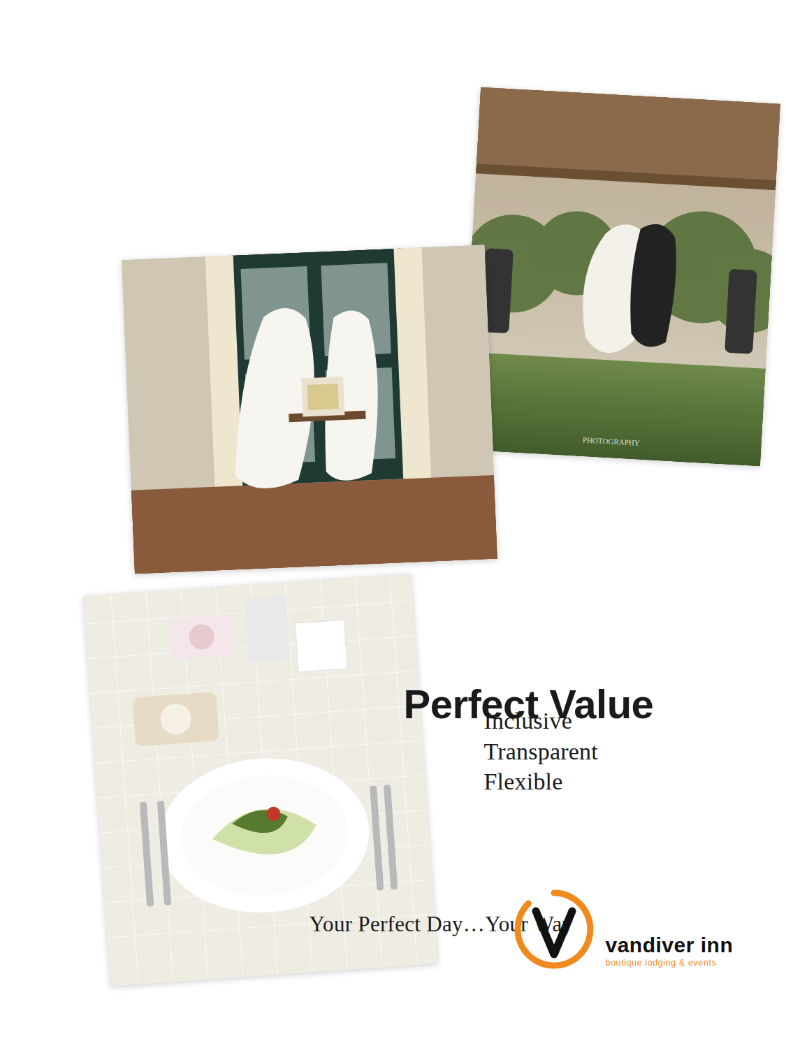Perfect Value
Inclusive
Transparent
Flexible
Your Perfect Day…Your Way
vandiver inn
boutique lodging & events